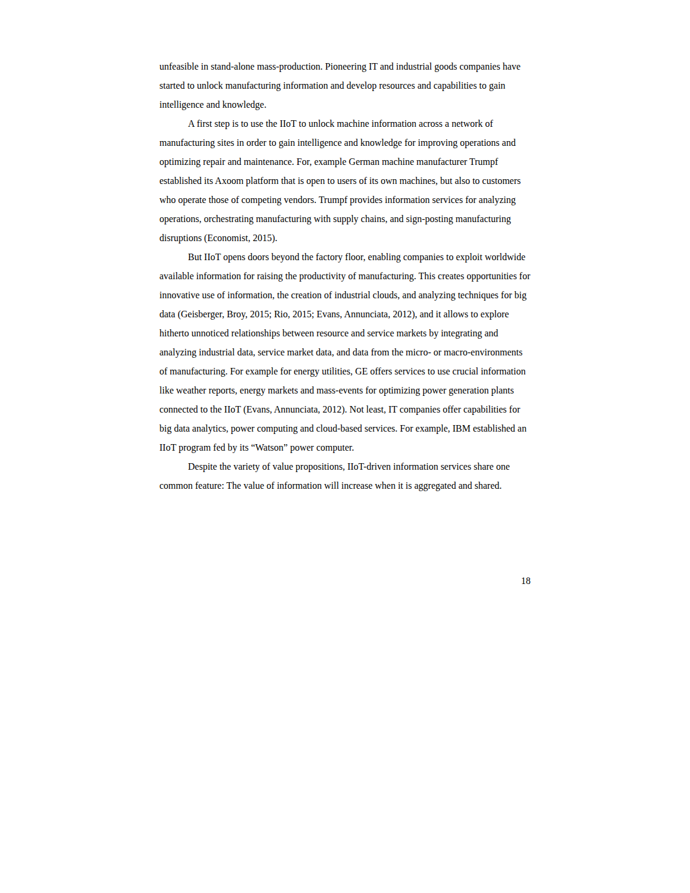unfeasible in stand-alone mass-production. Pioneering IT and industrial goods companies have started to unlock manufacturing information and develop resources and capabilities to gain intelligence and knowledge.
A first step is to use the IIoT to unlock machine information across a network of manufacturing sites in order to gain intelligence and knowledge for improving operations and optimizing repair and maintenance. For, example German machine manufacturer Trumpf established its Axoom platform that is open to users of its own machines, but also to customers who operate those of competing vendors. Trumpf provides information services for analyzing operations, orchestrating manufacturing with supply chains, and sign-posting manufacturing disruptions (Economist, 2015).
But IIoT opens doors beyond the factory floor, enabling companies to exploit worldwide available information for raising the productivity of manufacturing. This creates opportunities for innovative use of information, the creation of industrial clouds, and analyzing techniques for big data (Geisberger, Broy, 2015; Rio, 2015; Evans, Annunciata, 2012), and it allows to explore hitherto unnoticed relationships between resource and service markets by integrating and analyzing industrial data, service market data, and data from the micro- or macro-environments of manufacturing. For example for energy utilities, GE offers services to use crucial information like weather reports, energy markets and mass-events for optimizing power generation plants connected to the IIoT (Evans, Annunciata, 2012). Not least, IT companies offer capabilities for big data analytics, power computing and cloud-based services. For example, IBM established an IIoT program fed by its “Watson” power computer.
Despite the variety of value propositions, IIoT-driven information services share one common feature: The value of information will increase when it is aggregated and shared.
18